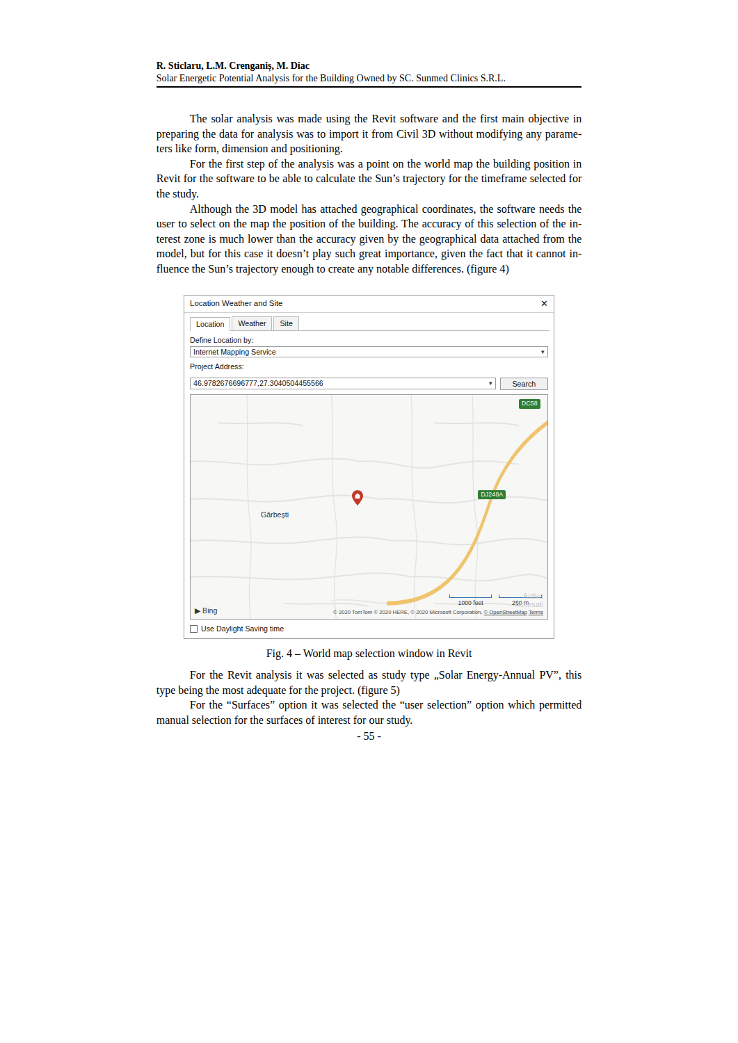R. Sticlaru, L.M. Crenganiș, M. Diac
Solar Energetic Potential Analysis for the Building Owned by SC. Sunmed Clinics S.R.L.
The solar analysis was made using the Revit software and the first main objective in preparing the data for analysis was to import it from Civil 3D without modifying any parameters like form, dimension and positioning.
For the first step of the analysis was a point on the world map the building position in Revit for the software to be able to calculate the Sun’s trajectory for the timeframe selected for the study.
Although the 3D model has attached geographical coordinates, the software needs the user to select on the map the position of the building. The accuracy of this selection of the interest zone is much lower than the accuracy given by the geographical data attached from the model, but for this case it doesn’t play such great importance, given the fact that it cannot influence the Sun’s trajectory enough to create any notable differences. (figure 4)
Location Weather and Site ✕
Location Weather Site
Define Location by:
Internet Mapping Service▾
Project Address:
46.9782676696777,27.3040504455566▾
Search
DC58 DJ248A Gârbești
1000 feet
250 m
▶Bing
Activa
Accesati
© 2020 TomTom © 2020 HERE, © 2020 Microsoft Corporation, © OpenStreetMap Terms
Use Daylight Saving time
Fig. 4 – World map selection window in Revit
For the Revit analysis it was selected as study type „Solar Energy-Annual PV”, this type being the most adequate for the project. (figure 5)
For the “Surfaces” option it was selected the “user selection” option which permitted manual selection for the surfaces of interest for our study.
- 55 -